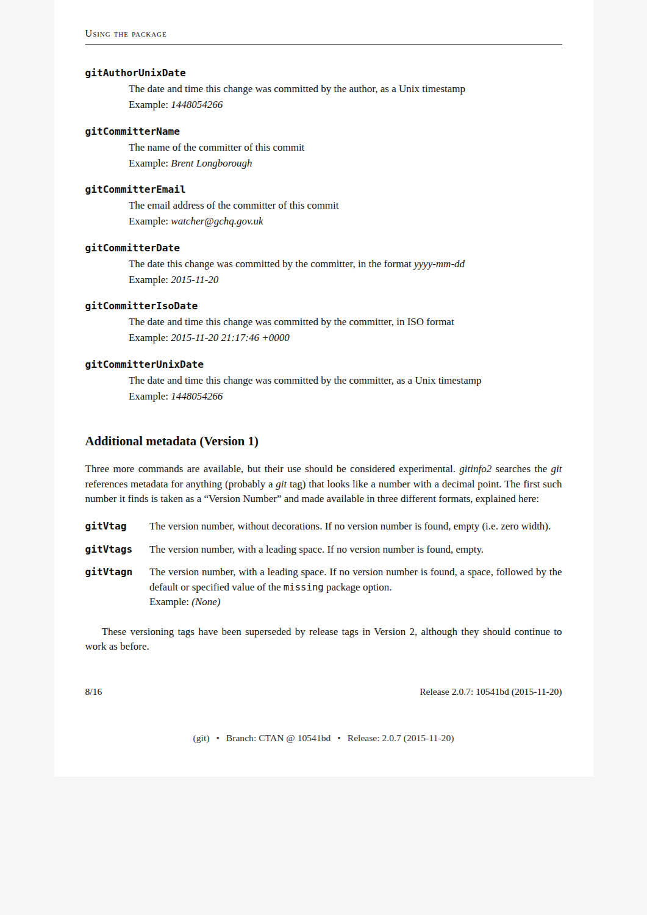Using the package
gitAuthorUnixDate
The date and time this change was committed by the author, as a Unix timestamp
Example: 1448054266
gitCommitterName
The name of the committer of this commit
Example: Brent Longborough
gitCommitterEmail
The email address of the committer of this commit
Example: watcher@gchq.gov.uk
gitCommitterDate
The date this change was committed by the committer, in the format yyyy-mm-dd
Example: 2015-11-20
gitCommitterIsoDate
The date and time this change was committed by the committer, in ISO format
Example: 2015-11-20 21:17:46 +0000
gitCommitterUnixDate
The date and time this change was committed by the committer, as a Unix timestamp
Example: 1448054266
Additional metadata (Version 1)
Three more commands are available, but their use should be considered experimental. gitinfo2 searches the git references metadata for anything (probably a git tag) that looks like a number with a decimal point. The first such number it finds is taken as a “Version Number” and made available in three different formats, explained here:
gitVtag
The version number, without decorations. If no version number is found, empty (i.e. zero width).
gitVtags
The version number, with a leading space. If no version number is found, empty.
gitVtagn
The version number, with a leading space. If no version number is found, a space, followed by the default or specified value of the missing package option.
Example: (None)
These versioning tags have been superseded by release tags in Version 2, although they should continue to work as before.
8/16
Release 2.0.7: 10541bd (2015-11-20)
(git) • Branch: CTAN @ 10541bd • Release: 2.0.7 (2015-11-20)